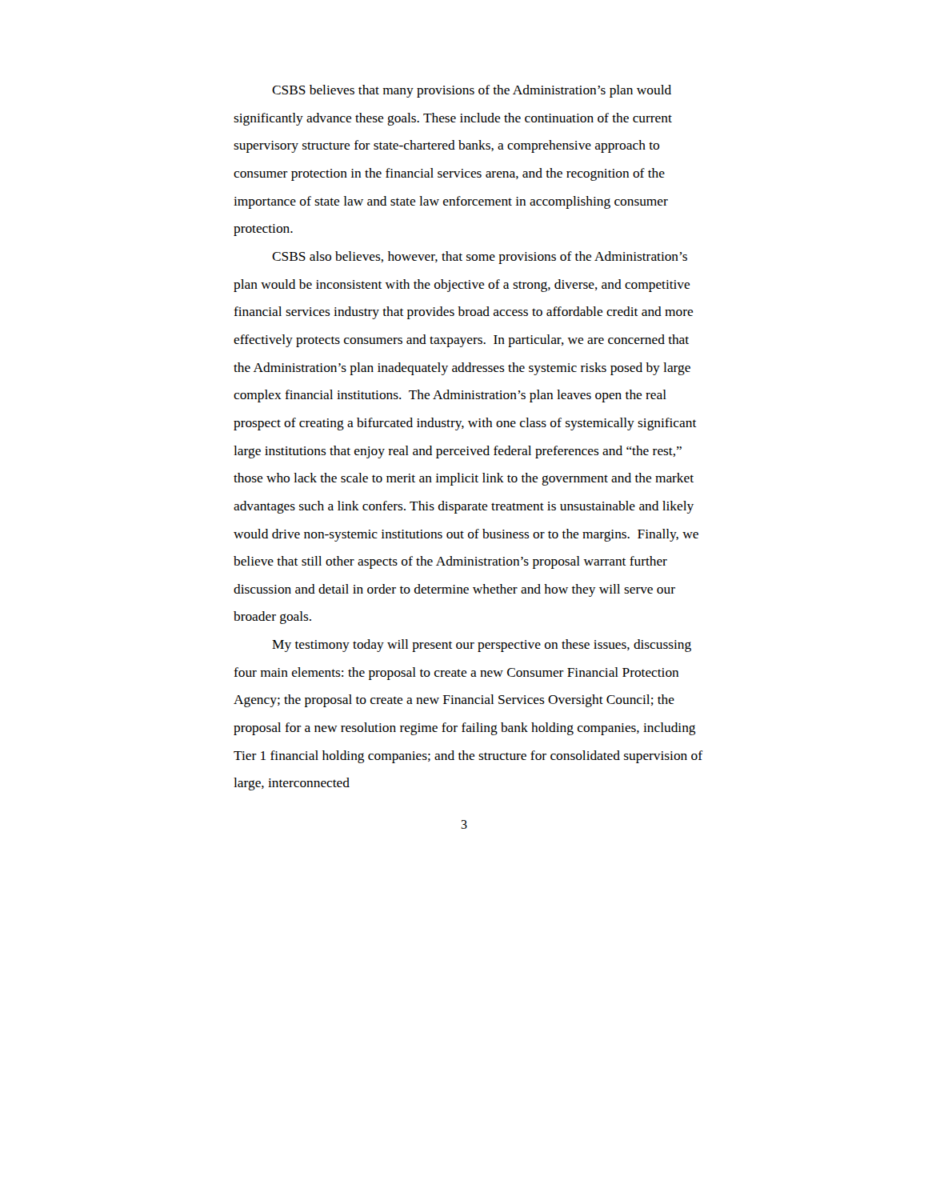CSBS believes that many provisions of the Administration’s plan would significantly advance these goals. These include the continuation of the current supervisory structure for state-chartered banks, a comprehensive approach to consumer protection in the financial services arena, and the recognition of the importance of state law and state law enforcement in accomplishing consumer protection.
CSBS also believes, however, that some provisions of the Administration’s plan would be inconsistent with the objective of a strong, diverse, and competitive financial services industry that provides broad access to affordable credit and more effectively protects consumers and taxpayers. In particular, we are concerned that the Administration’s plan inadequately addresses the systemic risks posed by large complex financial institutions. The Administration’s plan leaves open the real prospect of creating a bifurcated industry, with one class of systemically significant large institutions that enjoy real and perceived federal preferences and “the rest,” those who lack the scale to merit an implicit link to the government and the market advantages such a link confers. This disparate treatment is unsustainable and likely would drive non-systemic institutions out of business or to the margins. Finally, we believe that still other aspects of the Administration’s proposal warrant further discussion and detail in order to determine whether and how they will serve our broader goals.
My testimony today will present our perspective on these issues, discussing four main elements: the proposal to create a new Consumer Financial Protection Agency; the proposal to create a new Financial Services Oversight Council; the proposal for a new resolution regime for failing bank holding companies, including Tier 1 financial holding companies; and the structure for consolidated supervision of large, interconnected
3